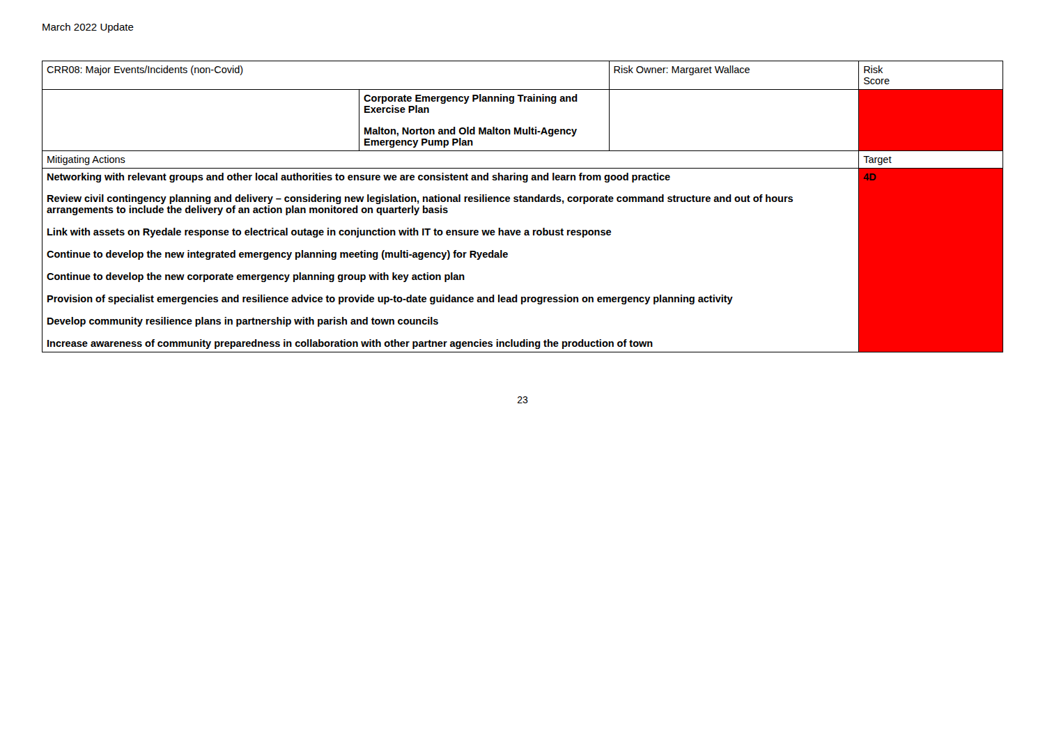March 2022 Update
| CRR08: Major Events/Incidents (non-Covid) | Risk Owner: Margaret Wallace | Risk Score |
| | Corporate Emergency Planning Training and Exercise Plan Malton, Norton and Old Malton Multi-Agency Emergency Pump Plan | | |
| Mitigating Actions | Target |
| Networking with relevant groups and other local authorities to ensure we are consistent and sharing and learn from good practice Review civil contingency planning and delivery – considering new legislation, national resilience standards, corporate command structure and out of hours arrangements to include the delivery of an action plan monitored on quarterly basis Link with assets on Ryedale response to electrical outage in conjunction with IT to ensure we have a robust response Continue to develop the new integrated emergency planning meeting (multi-agency) for Ryedale Continue to develop the new corporate emergency planning group with key action plan Provision of specialist emergencies and resilience advice to provide up-to-date guidance and lead progression on emergency planning activity Develop community resilience plans in partnership with parish and town councils Increase awareness of community preparedness in collaboration with other partner agencies including the production of town | 4D |
23